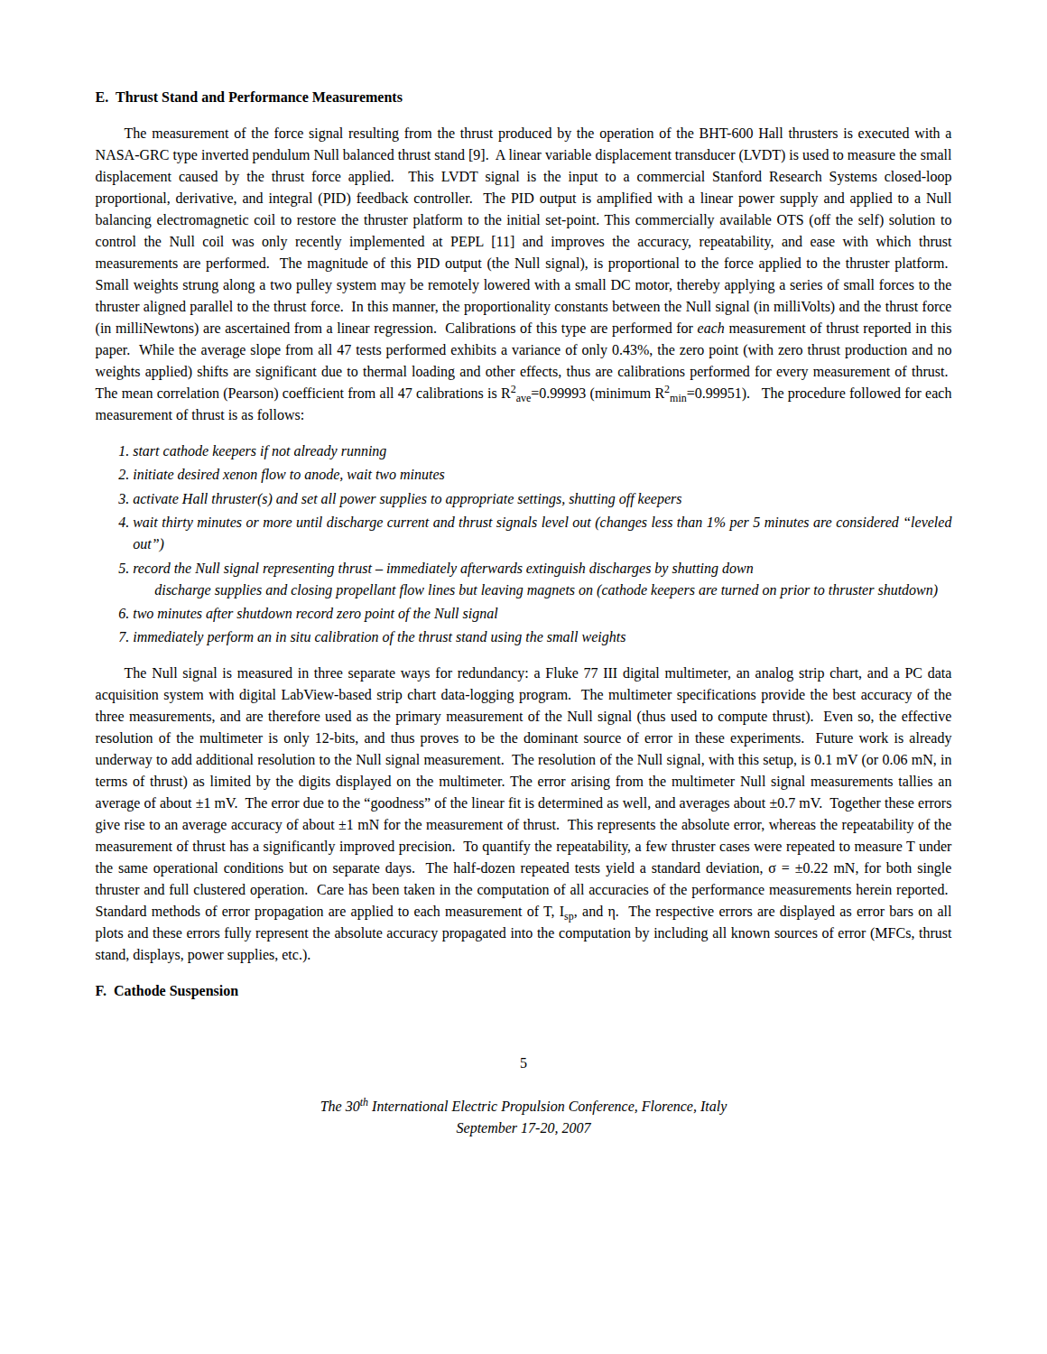E. Thrust Stand and Performance Measurements
The measurement of the force signal resulting from the thrust produced by the operation of the BHT-600 Hall thrusters is executed with a NASA-GRC type inverted pendulum Null balanced thrust stand [9]. A linear variable displacement transducer (LVDT) is used to measure the small displacement caused by the thrust force applied. This LVDT signal is the input to a commercial Stanford Research Systems closed-loop proportional, derivative, and integral (PID) feedback controller. The PID output is amplified with a linear power supply and applied to a Null balancing electromagnetic coil to restore the thruster platform to the initial set-point. This commercially available OTS (off the self) solution to control the Null coil was only recently implemented at PEPL [11] and improves the accuracy, repeatability, and ease with which thrust measurements are performed. The magnitude of this PID output (the Null signal), is proportional to the force applied to the thruster platform. Small weights strung along a two pulley system may be remotely lowered with a small DC motor, thereby applying a series of small forces to the thruster aligned parallel to the thrust force. In this manner, the proportionality constants between the Null signal (in milliVolts) and the thrust force (in milliNewtons) are ascertained from a linear regression. Calibrations of this type are performed for each measurement of thrust reported in this paper. While the average slope from all 47 tests performed exhibits a variance of only 0.43%, the zero point (with zero thrust production and no weights applied) shifts are significant due to thermal loading and other effects, thus are calibrations performed for every measurement of thrust. The mean correlation (Pearson) coefficient from all 47 calibrations is R2ave=0.99993 (minimum R2min=0.99951). The procedure followed for each measurement of thrust is as follows:
start cathode keepers if not already running
initiate desired xenon flow to anode, wait two minutes
activate Hall thruster(s) and set all power supplies to appropriate settings, shutting off keepers
wait thirty minutes or more until discharge current and thrust signals level out (changes less than 1% per 5 minutes are considered “leveled out”)
record the Null signal representing thrust – immediately afterwards extinguish discharges by shutting down
discharge supplies and closing propellant flow lines but leaving magnets on (cathode keepers are turned on prior to thruster shutdown)
two minutes after shutdown record zero point of the Null signal
immediately perform an in situ calibration of the thrust stand using the small weights
The Null signal is measured in three separate ways for redundancy: a Fluke 77 III digital multimeter, an analog strip chart, and a PC data acquisition system with digital LabView-based strip chart data-logging program. The multimeter specifications provide the best accuracy of the three measurements, and are therefore used as the primary measurement of the Null signal (thus used to compute thrust). Even so, the effective resolution of the multimeter is only 12-bits, and thus proves to be the dominant source of error in these experiments. Future work is already underway to add additional resolution to the Null signal measurement. The resolution of the Null signal, with this setup, is 0.1 mV (or 0.06 mN, in terms of thrust) as limited by the digits displayed on the multimeter. The error arising from the multimeter Null signal measurements tallies an average of about ±1 mV. The error due to the “goodness” of the linear fit is determined as well, and averages about ±0.7 mV. Together these errors give rise to an average accuracy of about ±1 mN for the measurement of thrust. This represents the absolute error, whereas the repeatability of the measurement of thrust has a significantly improved precision. To quantify the repeatability, a few thruster cases were repeated to measure T under the same operational conditions but on separate days. The half-dozen repeated tests yield a standard deviation, σ = ±0.22 mN, for both single thruster and full clustered operation. Care has been taken in the computation of all accuracies of the performance measurements herein reported. Standard methods of error propagation are applied to each measurement of T, Isp, and η. The respective errors are displayed as error bars on all plots and these errors fully represent the absolute accuracy propagated into the computation by including all known sources of error (MFCs, thrust stand, displays, power supplies, etc.).
F. Cathode Suspension
5
The 30th International Electric Propulsion Conference, Florence, Italy
September 17-20, 2007